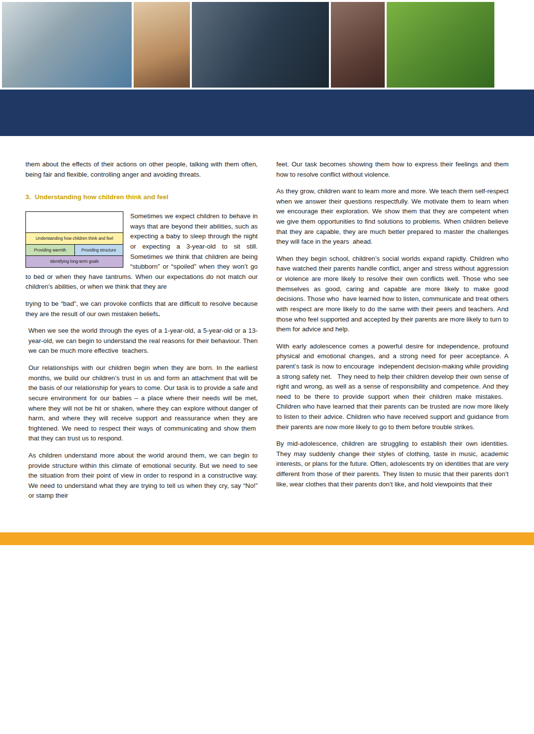them about the effects of their actions on other people, talking with them often, being fair and flexible, controlling anger and avoiding threats.
3. Understanding how children think and feel
Understanding how children think and feel
Providing warmth
Providing structure
Identifying long-term goals
Sometimes we expect children to behave in ways that are beyond their abilities, such as expecting a baby to sleep through the night or expecting a 3-year-old to sit still. Sometimes we think that children are being “stubborn” or “spoiled” when they won’t go to bed or when they have tantrums. When our expectations do not match our children’s abilities, or when we think that they are
trying to be “bad”, we can provoke conflicts that are difficult to resolve because they are the result of our own mistaken beliefs.
When we see the world through the eyes of a 1-year-old, a 5-year-old or a 13-year-old, we can begin to understand the real reasons for their behaviour. Then we can be much more effective teachers.
Our relationships with our children begin when they are born. In the earliest months, we build our children’s trust in us and form an attachment that will be the basis of our relationship for years to come. Our task is to provide a safe and secure environment for our babies – a place where their needs will be met, where they will not be hit or shaken, where they can explore without danger of harm, and where they will receive support and reassurance when they are frightened. We need to respect their ways of communicating and show them that they can trust us to respond.
As children understand more about the world around them, we can begin to provide structure within this climate of emotional security. But we need to see the situation from their point of view in order to respond in a constructive way. We need to understand what they are trying to tell us when they cry, say “No!” or stamp their
feet. Our task becomes showing them how to express their feelings and them how to resolve conflict without violence.
As they grow, children want to learn more and more. We teach them self-respect when we answer their questions respectfully. We motivate them to learn when we encourage their exploration. We show them that they are competent when we give them opportunities to find solutions to problems. When children believe that they are capable, they are much better prepared to master the challenges they will face in the years ahead.
When they begin school, children’s social worlds expand rapidly. Children who have watched their parents handle conflict, anger and stress without aggression or violence are more likely to resolve their own conflicts well. Those who see themselves as good, caring and capable are more likely to make good decisions. Those who have learned how to listen, communicate and treat others with respect are more likely to do the same with their peers and teachers. And those who feel supported and accepted by their parents are more likely to turn to them for advice and help.
With early adolescence comes a powerful desire for independence, profound physical and emotional changes, and a strong need for peer acceptance. A parent’s task is now to encourage independent decision-making while providing a strong safety net. They need to help their children develop their own sense of right and wrong, as well as a sense of responsibility and competence. And they need to be there to provide support when their children make mistakes. Children who have learned that their parents can be trusted are now more likely to listen to their advice. Children who have received support and guidance from their parents are now more likely to go to them before trouble strikes.
By mid-adolescence, children are struggling to establish their own identities. They may suddenly change their styles of clothing, taste in music, academic interests, or plans for the future. Often, adolescents try on identities that are very different from those of their parents. They listen to music that their parents don’t like, wear clothes that their parents don’t like, and hold viewpoints that their